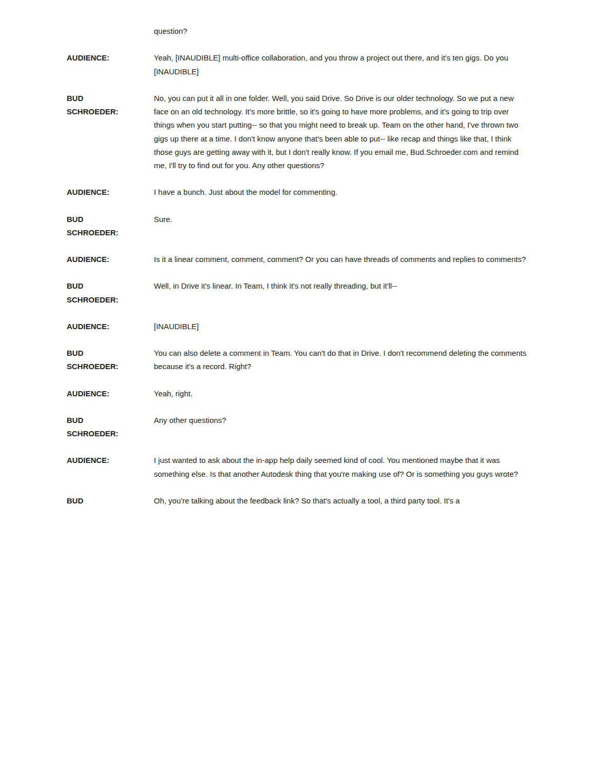question?
AUDIENCE:
Yeah, [INAUDIBLE] multi-office collaboration, and you throw a project out there, and it's ten gigs. Do you [INAUDIBLE]
BUD SCHROEDER:
No, you can put it all in one folder. Well, you said Drive. So Drive is our older technology. So we put a new face on an old technology. It's more brittle, so it's going to have more problems, and it's going to trip over things when you start putting-- so that you might need to break up. Team on the other hand, I've thrown two gigs up there at a time. I don't know anyone that's been able to put-- like recap and things like that, I think those guys are getting away with it, but I don't really know. If you email me, Bud.Schroeder.com and remind me, I'll try to find out for you. Any other questions?
AUDIENCE:
I have a bunch. Just about the model for commenting.
BUD SCHROEDER:
Sure.
AUDIENCE:
Is it a linear comment, comment, comment? Or you can have threads of comments and replies to comments?
BUD SCHROEDER:
Well, in Drive it's linear. In Team, I think it's not really threading, but it'll--
AUDIENCE:
[INAUDIBLE]
BUD SCHROEDER:
You can also delete a comment in Team. You can't do that in Drive. I don't recommend deleting the comments because it's a record. Right?
AUDIENCE:
Yeah, right.
BUD SCHROEDER:
Any other questions?
AUDIENCE:
I just wanted to ask about the in-app help daily seemed kind of cool. You mentioned maybe that it was something else. Is that another Autodesk thing that you're making use of? Or is something you guys wrote?
BUD
Oh, you're talking about the feedback link? So that's actually a tool, a third party tool. It's a